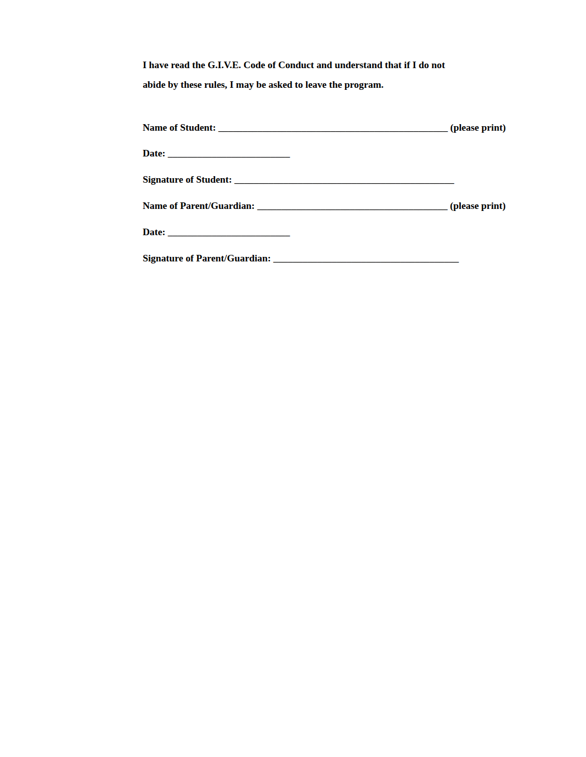I have read the G.I.V.E. Code of Conduct and understand that if I do not abide by these rules, I may be asked to leave the program.
Name of Student: _______________________________________________ (please print)
Date: _________________________
Signature of Student: _____________________________________________
Name of Parent/Guardian: _______________________________________ (please print)
Date: _________________________
Signature of Parent/Guardian: ______________________________________